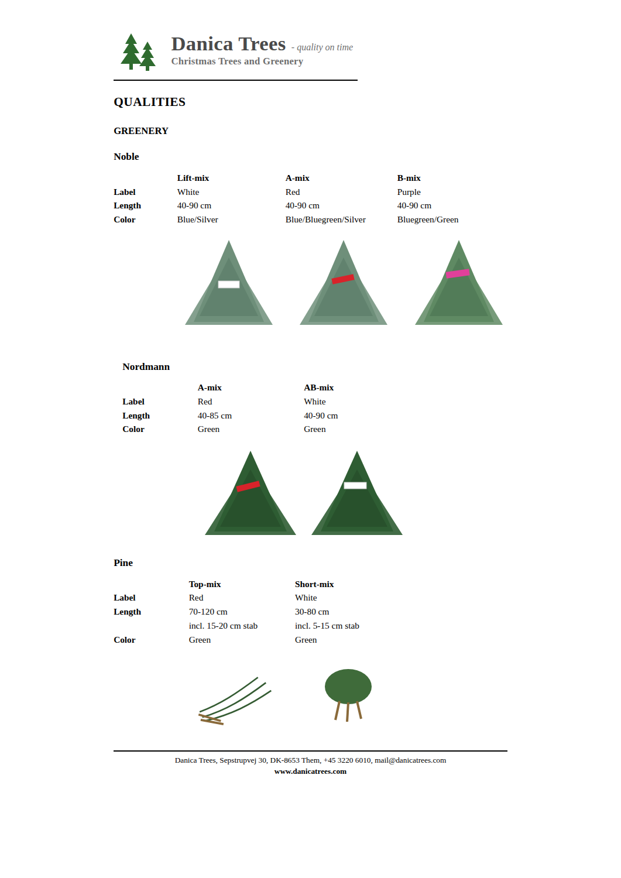Danica Trees - quality on time
Christmas Trees and Greenery
QUALITIES
GREENERY
Noble
| | Lift-mix | A-mix | B-mix |
| Label | White | Red | Purple |
| Length | 40-90 cm | 40-90 cm | 40-90 cm |
| Color | Blue/Silver | Blue/Bluegreen/Silver | Bluegreen/Green |
Nordmann
| | A-mix | AB-mix |
| Label | Red | White |
| Length | 40-85 cm | 40-90 cm |
| Color | Green | Green |
Pine
| | Top-mix | Short-mix |
| Label | Red | White |
| Length | 70-120 cm | 30-80 cm |
| | incl. 15-20 cm stab | incl. 5-15 cm stab |
| Color | Green | Green |
Danica Trees, Sepstrupvej 30, DK-8653 Them, +45 3220 6010, mail@danicatrees.com
www.danicatrees.com